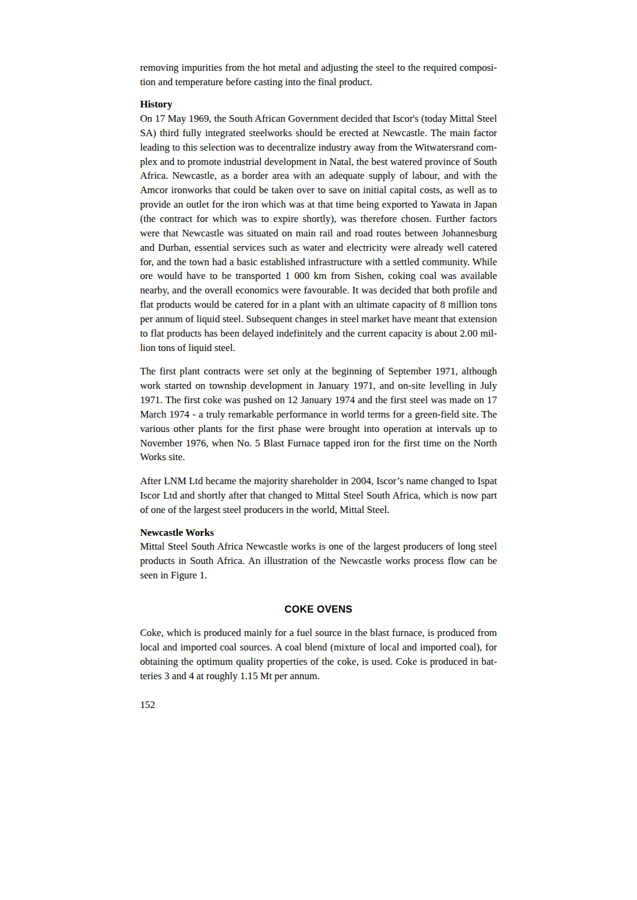removing impurities from the hot metal and adjusting the steel to the required composition and temperature before casting into the final product.
History
On 17 May 1969, the South African Government decided that Iscor's (today Mittal Steel SA) third fully integrated steelworks should be erected at Newcastle. The main factor leading to this selection was to decentralize industry away from the Witwatersrand complex and to promote industrial development in Natal, the best watered province of South Africa. Newcastle, as a border area with an adequate supply of labour, and with the Amcor ironworks that could be taken over to save on initial capital costs, as well as to provide an outlet for the iron which was at that time being exported to Yawata in Japan (the contract for which was to expire shortly), was therefore chosen. Further factors were that Newcastle was situated on main rail and road routes between Johannesburg and Durban, essential services such as water and electricity were already well catered for, and the town had a basic established infrastructure with a settled community. While ore would have to be transported 1 000 km from Sishen, coking coal was available nearby, and the overall economics were favourable. It was decided that both profile and flat products would be catered for in a plant with an ultimate capacity of 8 million tons per annum of liquid steel. Subsequent changes in steel market have meant that extension to flat products has been delayed indefinitely and the current capacity is about 2.00 million tons of liquid steel.
The first plant contracts were set only at the beginning of September 1971, although work started on township development in January 1971, and on-site levelling in July 1971. The first coke was pushed on 12 January 1974 and the first steel was made on 17 March 1974 - a truly remarkable performance in world terms for a green-field site. The various other plants for the first phase were brought into operation at intervals up to November 1976, when No. 5 Blast Furnace tapped iron for the first time on the North Works site.
After LNM Ltd became the majority shareholder in 2004, Iscor’s name changed to Ispat Iscor Ltd and shortly after that changed to Mittal Steel South Africa, which is now part of one of the largest steel producers in the world, Mittal Steel.
Newcastle Works
Mittal Steel South Africa Newcastle works is one of the largest producers of long steel products in South Africa. An illustration of the Newcastle works process flow can be seen in Figure 1.
COKE OVENS
Coke, which is produced mainly for a fuel source in the blast furnace, is produced from local and imported coal sources. A coal blend (mixture of local and imported coal), for obtaining the optimum quality properties of the coke, is used. Coke is produced in batteries 3 and 4 at roughly 1.15 Mt per annum.
152